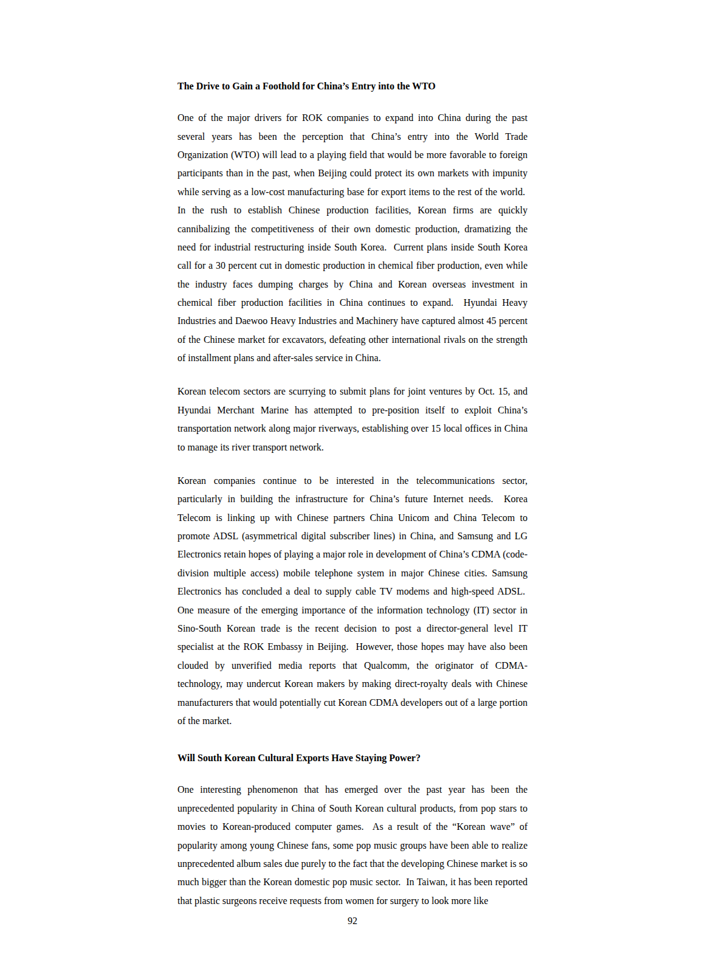The Drive to Gain a Foothold for China’s Entry into the WTO
One of the major drivers for ROK companies to expand into China during the past several years has been the perception that China’s entry into the World Trade Organization (WTO) will lead to a playing field that would be more favorable to foreign participants than in the past, when Beijing could protect its own markets with impunity while serving as a low-cost manufacturing base for export items to the rest of the world. In the rush to establish Chinese production facilities, Korean firms are quickly cannibalizing the competitiveness of their own domestic production, dramatizing the need for industrial restructuring inside South Korea. Current plans inside South Korea call for a 30 percent cut in domestic production in chemical fiber production, even while the industry faces dumping charges by China and Korean overseas investment in chemical fiber production facilities in China continues to expand. Hyundai Heavy Industries and Daewoo Heavy Industries and Machinery have captured almost 45 percent of the Chinese market for excavators, defeating other international rivals on the strength of installment plans and after-sales service in China.
Korean telecom sectors are scurrying to submit plans for joint ventures by Oct. 15, and Hyundai Merchant Marine has attempted to pre-position itself to exploit China’s transportation network along major riverways, establishing over 15 local offices in China to manage its river transport network.
Korean companies continue to be interested in the telecommunications sector, particularly in building the infrastructure for China’s future Internet needs. Korea Telecom is linking up with Chinese partners China Unicom and China Telecom to promote ADSL (asymmetrical digital subscriber lines) in China, and Samsung and LG Electronics retain hopes of playing a major role in development of China’s CDMA (code-division multiple access) mobile telephone system in major Chinese cities. Samsung Electronics has concluded a deal to supply cable TV modems and high-speed ADSL. One measure of the emerging importance of the information technology (IT) sector in Sino-South Korean trade is the recent decision to post a director-general level IT specialist at the ROK Embassy in Beijing. However, those hopes may have also been clouded by unverified media reports that Qualcomm, the originator of CDMA-technology, may undercut Korean makers by making direct-royalty deals with Chinese manufacturers that would potentially cut Korean CDMA developers out of a large portion of the market.
Will South Korean Cultural Exports Have Staying Power?
One interesting phenomenon that has emerged over the past year has been the unprecedented popularity in China of South Korean cultural products, from pop stars to movies to Korean-produced computer games. As a result of the “Korean wave” of popularity among young Chinese fans, some pop music groups have been able to realize unprecedented album sales due purely to the fact that the developing Chinese market is so much bigger than the Korean domestic pop music sector. In Taiwan, it has been reported that plastic surgeons receive requests from women for surgery to look more like
92